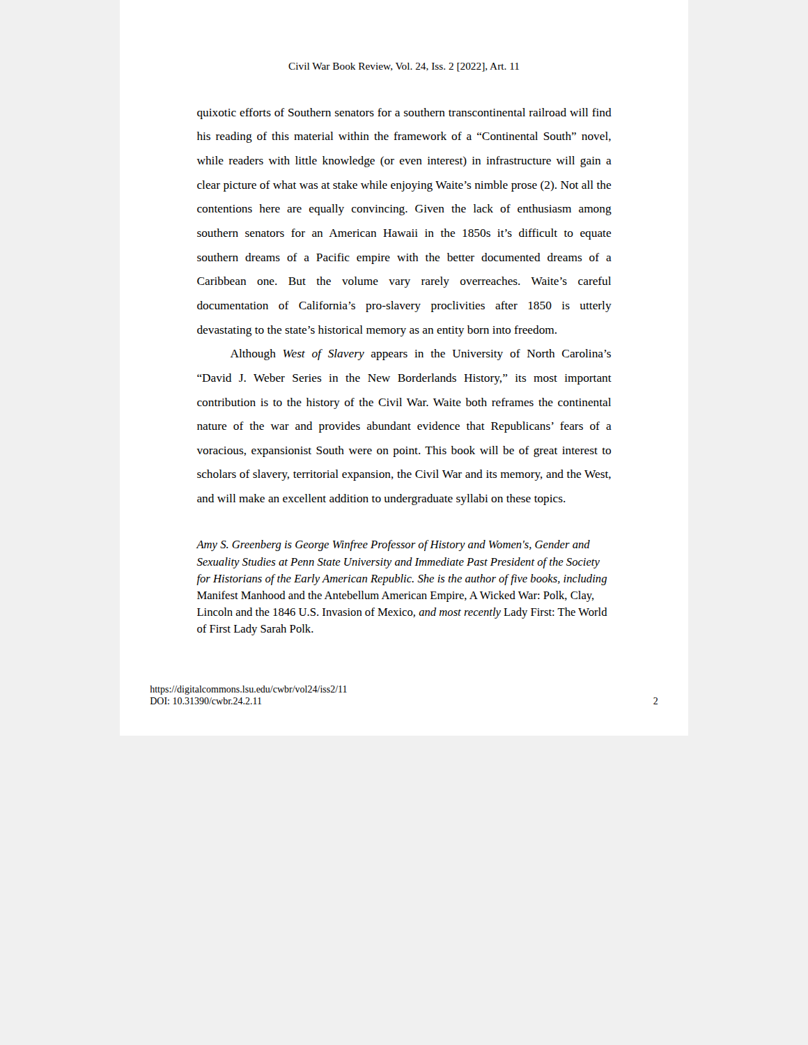Civil War Book Review, Vol. 24, Iss. 2 [2022], Art. 11
quixotic efforts of Southern senators for a southern transcontinental railroad will find his reading of this material within the framework of a “Continental South” novel, while readers with little knowledge (or even interest) in infrastructure will gain a clear picture of what was at stake while enjoying Waite’s nimble prose (2). Not all the contentions here are equally convincing. Given the lack of enthusiasm among southern senators for an American Hawaii in the 1850s it’s difficult to equate southern dreams of a Pacific empire with the better documented dreams of a Caribbean one. But the volume vary rarely overreaches. Waite’s careful documentation of California’s pro-slavery proclivities after 1850 is utterly devastating to the state’s historical memory as an entity born into freedom.
Although West of Slavery appears in the University of North Carolina’s “David J. Weber Series in the New Borderlands History,” its most important contribution is to the history of the Civil War. Waite both reframes the continental nature of the war and provides abundant evidence that Republicans’ fears of a voracious, expansionist South were on point. This book will be of great interest to scholars of slavery, territorial expansion, the Civil War and its memory, and the West, and will make an excellent addition to undergraduate syllabi on these topics.
Amy S. Greenberg is George Winfree Professor of History and Women's, Gender and Sexuality Studies at Penn State University and Immediate Past President of the Society for Historians of the Early American Republic. She is the author of five books, including Manifest Manhood and the Antebellum American Empire, A Wicked War: Polk, Clay, Lincoln and the 1846 U.S. Invasion of Mexico, and most recently Lady First: The World of First Lady Sarah Polk.
https://digitalcommons.lsu.edu/cwbr/vol24/iss2/11
DOI: 10.31390/cwbr.24.2.11
2